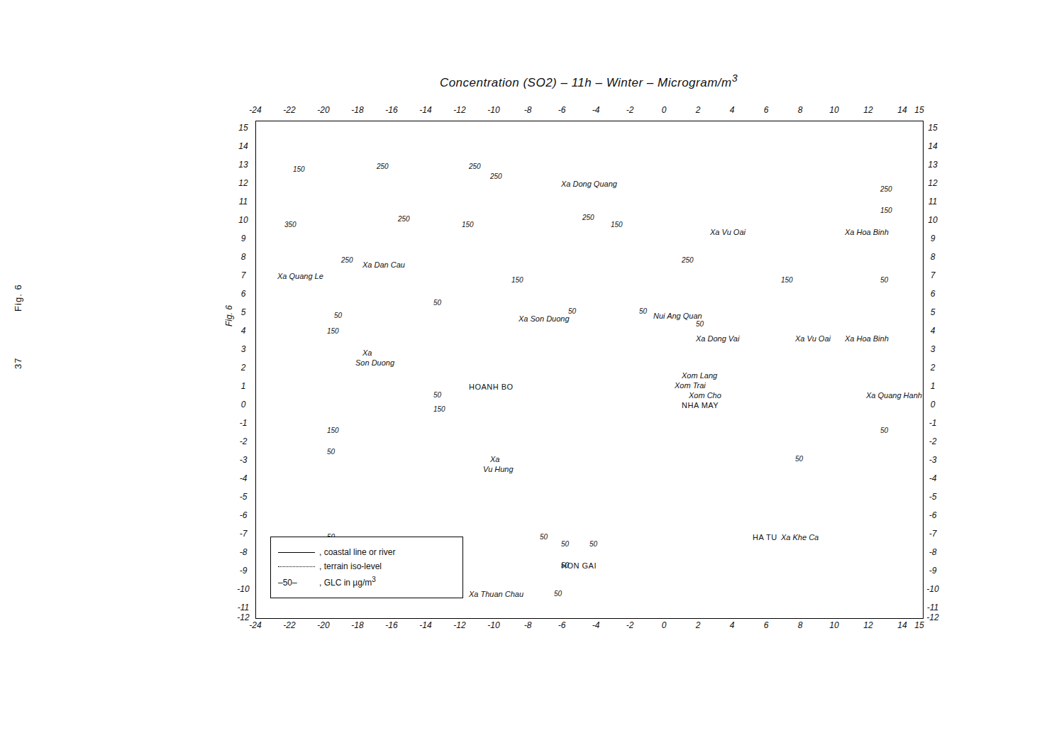37 Fig. 6
Concentration (SO2) – 11h – Winter – Microgram/m3
-24 -22 -20 -18 -16 -14 -12 -10 -8 -6 -4 -2 0 2 4 6 8 10 12 14 15
-24 -22 -20 -18 -16 -14 -12 -10 -8 -6 -4 -2 0 2 4 6 8 10 12 14 15
15 14 13 12 11 10 9 8 7 6 5 4 3 2 1 0 -1 -2 -3 -4 -5 -6 -7 -8 -9 -10 -11 -12
15 14 13 12 11 10 9 8 7 6 5 4 3 2 1 0 -1 -2 -3 -4 -5 -6 -7 -8 -9 -10 -11 -12
Fig. 6
150
250
250
250
350
250
150
250
150
250
150
250
150
50
250
150
50
50
50
50
50
150
50
150
150
50
50
50
50
50
50
50
50
50
Xa Dong Quang
Xa Vu Oai
Xa Hoa Binh
Xa Dan Cau
Xa Quang Le
Xa Son Duong
Nui Ang Quan
Xa Dong Vai
Xa Vu Oai
Xa Hoa Binh
Xa
Son Duong
HOANH BO
Xom Lang
Xom Trai
Xom Cho
NHA MAY
Xa Quang Hanh
Xa
Vu Hung
HA TU
Xa Khe Ca
HON GAI
Xa Thuan Chau
, coastal line or river
, terrain iso-level
–50–, GLC in µg/m3